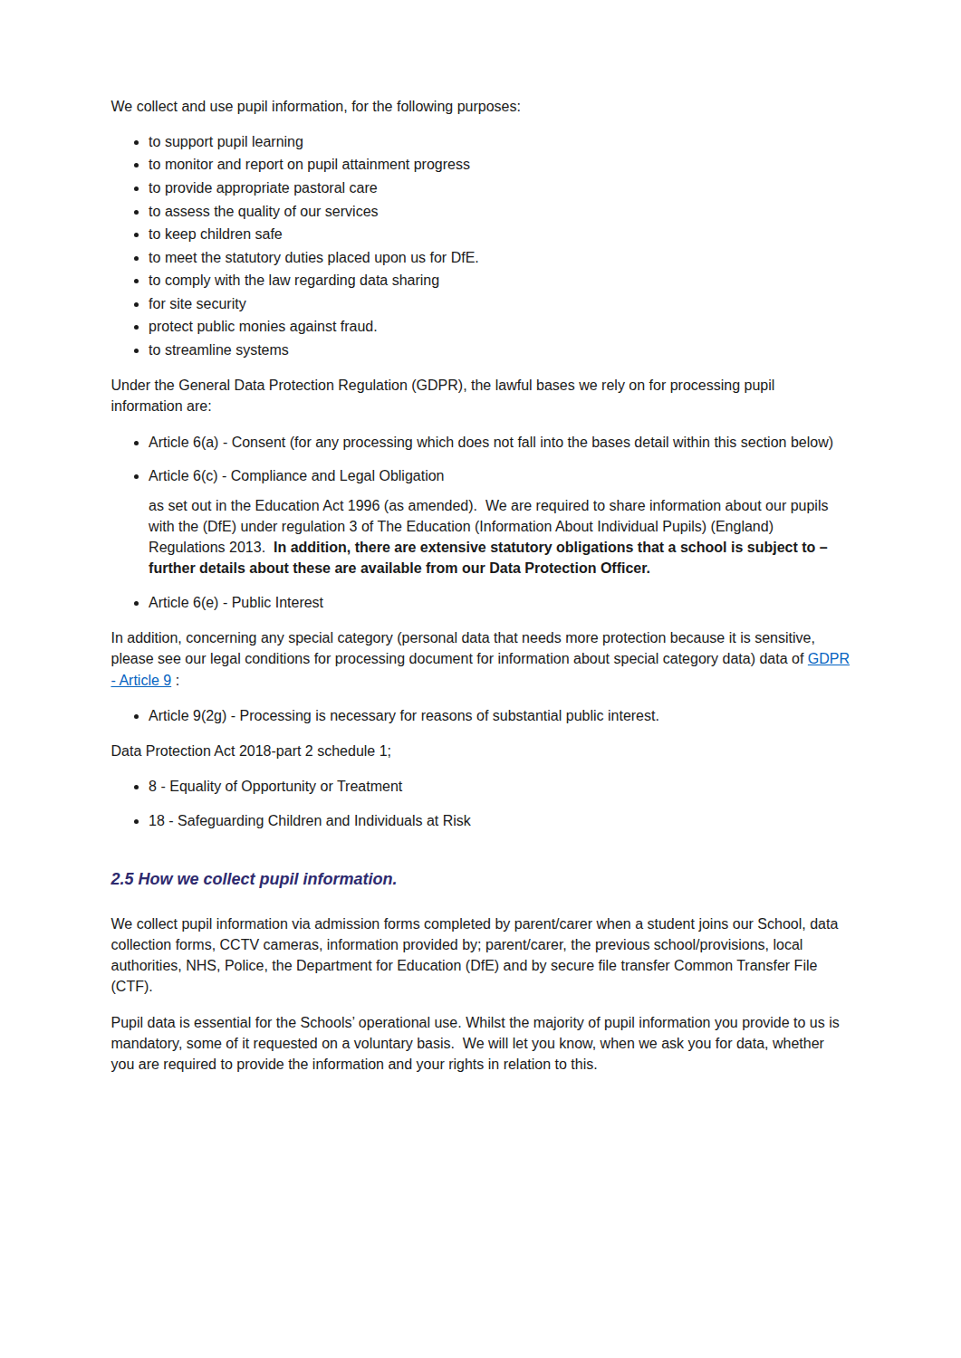We collect and use pupil information, for the following purposes:
to support pupil learning
to monitor and report on pupil attainment progress
to provide appropriate pastoral care
to assess the quality of our services
to keep children safe
to meet the statutory duties placed upon us for DfE.
to comply with the law regarding data sharing
for site security
protect public monies against fraud.
to streamline systems
Under the General Data Protection Regulation (GDPR), the lawful bases we rely on for processing pupil information are:
Article 6(a) - Consent (for any processing which does not fall into the bases detail within this section below)
Article 6(c) - Compliance and Legal Obligation
as set out in the Education Act 1996 (as amended). We are required to share information about our pupils with the (DfE) under regulation 3 of The Education (Information About Individual Pupils) (England) Regulations 2013. In addition, there are extensive statutory obligations that a school is subject to – further details about these are available from our Data Protection Officer.
Article 6(e) - Public Interest
In addition, concerning any special category (personal data that needs more protection because it is sensitive, please see our legal conditions for processing document for information about special category data) data of GDPR - Article 9 :
Article 9(2g) - Processing is necessary for reasons of substantial public interest.
Data Protection Act 2018-part 2 schedule 1;
8 - Equality of Opportunity or Treatment
18 - Safeguarding Children and Individuals at Risk
2.5 How we collect pupil information.
We collect pupil information via admission forms completed by parent/carer when a student joins our School, data collection forms, CCTV cameras, information provided by; parent/carer, the previous school/provisions, local authorities, NHS, Police, the Department for Education (DfE) and by secure file transfer Common Transfer File (CTF).
Pupil data is essential for the Schools’ operational use. Whilst the majority of pupil information you provide to us is mandatory, some of it requested on a voluntary basis. We will let you know, when we ask you for data, whether you are required to provide the information and your rights in relation to this.